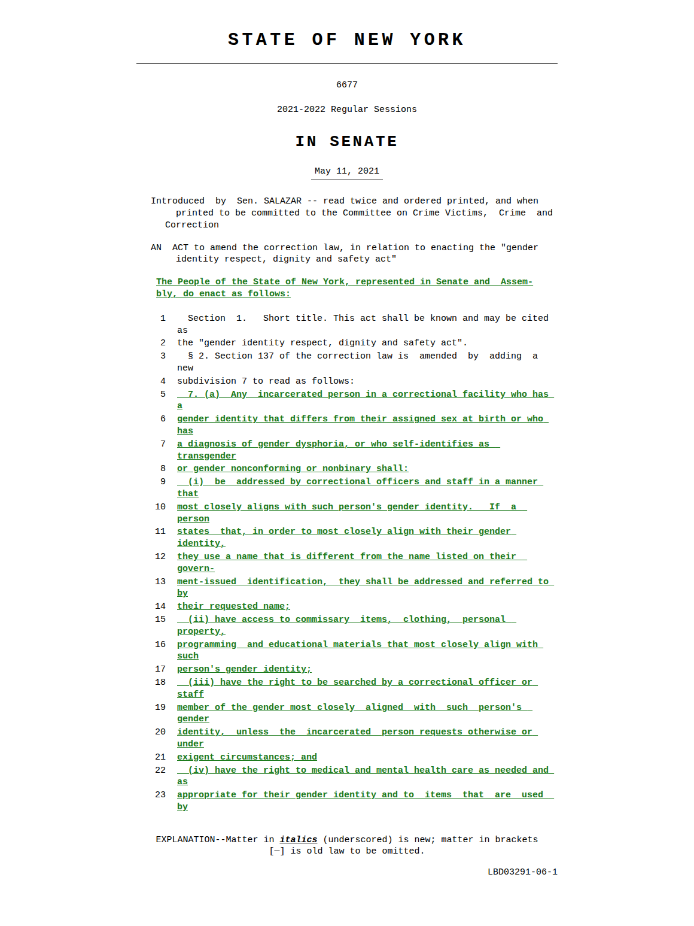STATE OF NEW YORK
6677
2021-2022 Regular Sessions
IN SENATE
May 11, 2021
Introduced by Sen. SALAZAR -- read twice and ordered printed, and when printed to be committed to the Committee on Crime Victims, Crime and Correction
AN ACT to amend the correction law, in relation to enacting the "gender identity respect, dignity and safety act"
The People of the State of New York, represented in Senate and Assem-bly, do enact as follows:
| 1 | Section 1. Short title. This act shall be known and may be cited as |
| 2 | the "gender identity respect, dignity and safety act". |
| 3 | § 2. Section 137 of the correction law is amended by adding a new |
| 4 | subdivision 7 to read as follows: |
| 5 | 7. (a) Any incarcerated person in a correctional facility who has a |
| 6 | gender identity that differs from their assigned sex at birth or who has |
| 7 | a diagnosis of gender dysphoria, or who self-identifies as transgender |
| 8 | or gender nonconforming or nonbinary shall: |
| 9 | (i) be addressed by correctional officers and staff in a manner that |
| 10 | most closely aligns with such person's gender identity. If a person |
| 11 | states that, in order to most closely align with their gender identity, |
| 12 | they use a name that is different from the name listed on their govern- |
| 13 | ment-issued identification, they shall be addressed and referred to by |
| 14 | their requested name; |
| 15 | (ii) have access to commissary items, clothing, personal property, |
| 16 | programming and educational materials that most closely align with such |
| 17 | person's gender identity; |
| 18 | (iii) have the right to be searched by a correctional officer or staff |
| 19 | member of the gender most closely aligned with such person's gender |
| 20 | identity, unless the incarcerated person requests otherwise or under |
| 21 | exigent circumstances; and |
| 22 | (iv) have the right to medical and mental health care as needed and as |
| 23 | appropriate for their gender identity and to items that are used by |
EXPLANATION--Matter in italics (underscored) is new; matter in brackets
[ ] is old law to be omitted.
LBD03291-06-1